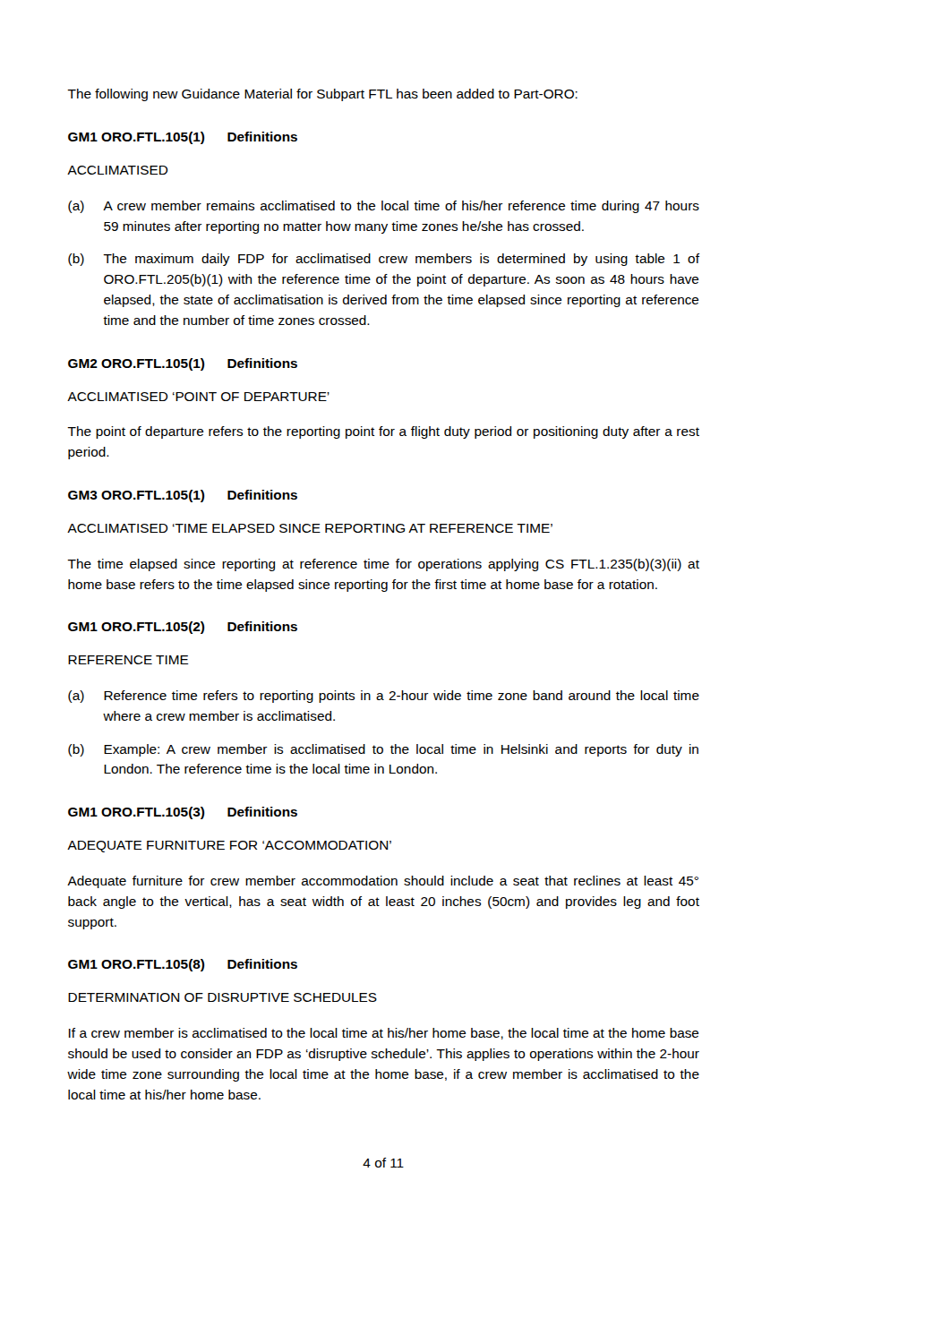The following new Guidance Material for Subpart FTL has been added to Part-ORO:
GM1 ORO.FTL.105(1) Definitions
ACCLIMATISED
A crew member remains acclimatised to the local time of his/her reference time during 47 hours 59 minutes after reporting no matter how many time zones he/she has crossed.
The maximum daily FDP for acclimatised crew members is determined by using table 1 of ORO.FTL.205(b)(1) with the reference time of the point of departure. As soon as 48 hours have elapsed, the state of acclimatisation is derived from the time elapsed since reporting at reference time and the number of time zones crossed.
GM2 ORO.FTL.105(1) Definitions
ACCLIMATISED ‘POINT OF DEPARTURE’
The point of departure refers to the reporting point for a flight duty period or positioning duty after a rest period.
GM3 ORO.FTL.105(1) Definitions
ACCLIMATISED ‘TIME ELAPSED SINCE REPORTING AT REFERENCE TIME’
The time elapsed since reporting at reference time for operations applying CS FTL.1.235(b)(3)(ii) at home base refers to the time elapsed since reporting for the first time at home base for a rotation.
GM1 ORO.FTL.105(2) Definitions
REFERENCE TIME
Reference time refers to reporting points in a 2-hour wide time zone band around the local time where a crew member is acclimatised.
Example: A crew member is acclimatised to the local time in Helsinki and reports for duty in London. The reference time is the local time in London.
GM1 ORO.FTL.105(3) Definitions
ADEQUATE FURNITURE FOR ‘ACCOMMODATION’
Adequate furniture for crew member accommodation should include a seat that reclines at least 45° back angle to the vertical, has a seat width of at least 20 inches (50cm) and provides leg and foot support.
GM1 ORO.FTL.105(8) Definitions
DETERMINATION OF DISRUPTIVE SCHEDULES
If a crew member is acclimatised to the local time at his/her home base, the local time at the home base should be used to consider an FDP as ‘disruptive schedule’. This applies to operations within the 2-hour wide time zone surrounding the local time at the home base, if a crew member is acclimatised to the local time at his/her home base.
4 of 11